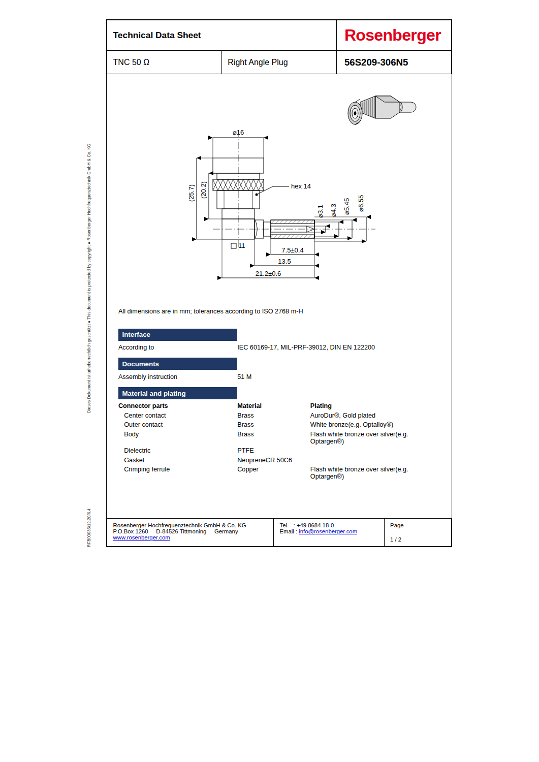Dieses Dokument ist urheberrechtlich geschützt ● This document is protected by copyright ● Rosenberger Hochfrequenztechnik GmbH & Co. KG RFB00035/12.20/6.4
| Technical Data Sheet | Rosenberger |
| TNC 50 Ω | Right Angle Plug | 56S209-306N5 |
⌀16 hex 14 11 (25.7) (20.2) ⌀3.1 ⌀4.3 ⌀5.45 ⌀6.55 7.5±0.4 13.5 21.2±0.6
All dimensions are in mm; tolerances according to ISO 2768 m-H
Interface
| According to | IEC 60169-17, MIL-PRF-39012, DIN EN 122200 |
Documents
| Assembly instruction | 51 M |
Material and plating
| Connector parts | Material | Plating |
| --- | --- | --- |
| Center contact | Brass | AuroDur®, Gold plated |
| Outer contact | Brass | White bronze(e.g. Optalloy®) |
| Body | Brass | Flash white bronze over silver(e.g. Optargen®) |
| Dielectric | PTFE | |
| Gasket | NeopreneCR 50C6 |
| Crimping ferrule | Copper | Flash white bronze over silver(e.g. Optargen®) |
| Rosenberger Hochfrequenztechnik GmbH & Co. KG P.O.Box 1260 D-84526 Tittmoning Germany www.rosenberger.com | Tel. : +49 8684 18-0 Email : info@rosenberger.com | Page 1 / 2 |